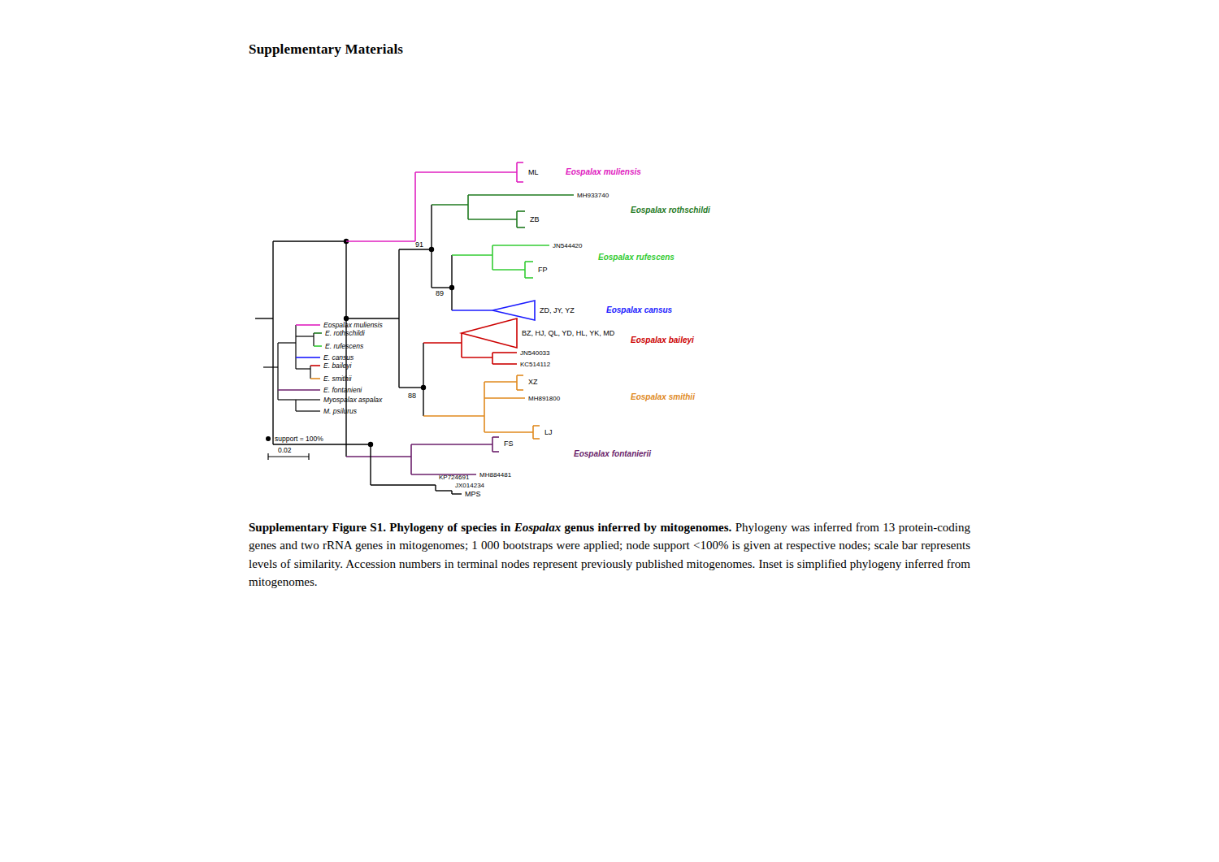Supplementary Materials
ML Eospalax muliensis 91 MH933740 ZB Eospalax rothschildi 89 JN544420 FP Eospalax rufescens ZD, JY, YZ Eospalax cansus 88 BZ, HJ, QL, YD, HL, YK, MD JN540033 KC514112 Eospalax baileyi XZ MH891800 LJ Eospalax smithii FS MH884481 Eospalax fontanierii KP724691 JX014234 MPS Eospalax muliensis E. rothschildi E. rufescens E. cansus E. baileyi E. smithii E. fontanieni Myospalax aspalax M. psilurus support = 100% 0.02
Supplementary Figure S1. Phylogeny of species in Eospalax genus inferred by mitogenomes. Phylogeny was inferred from 13 protein-coding genes and two rRNA genes in mitogenomes; 1 000 bootstraps were applied; node support <100% is given at respective nodes; scale bar represents levels of similarity. Accession numbers in terminal nodes represent previously published mitogenomes. Inset is simplified phylogeny inferred from mitogenomes.